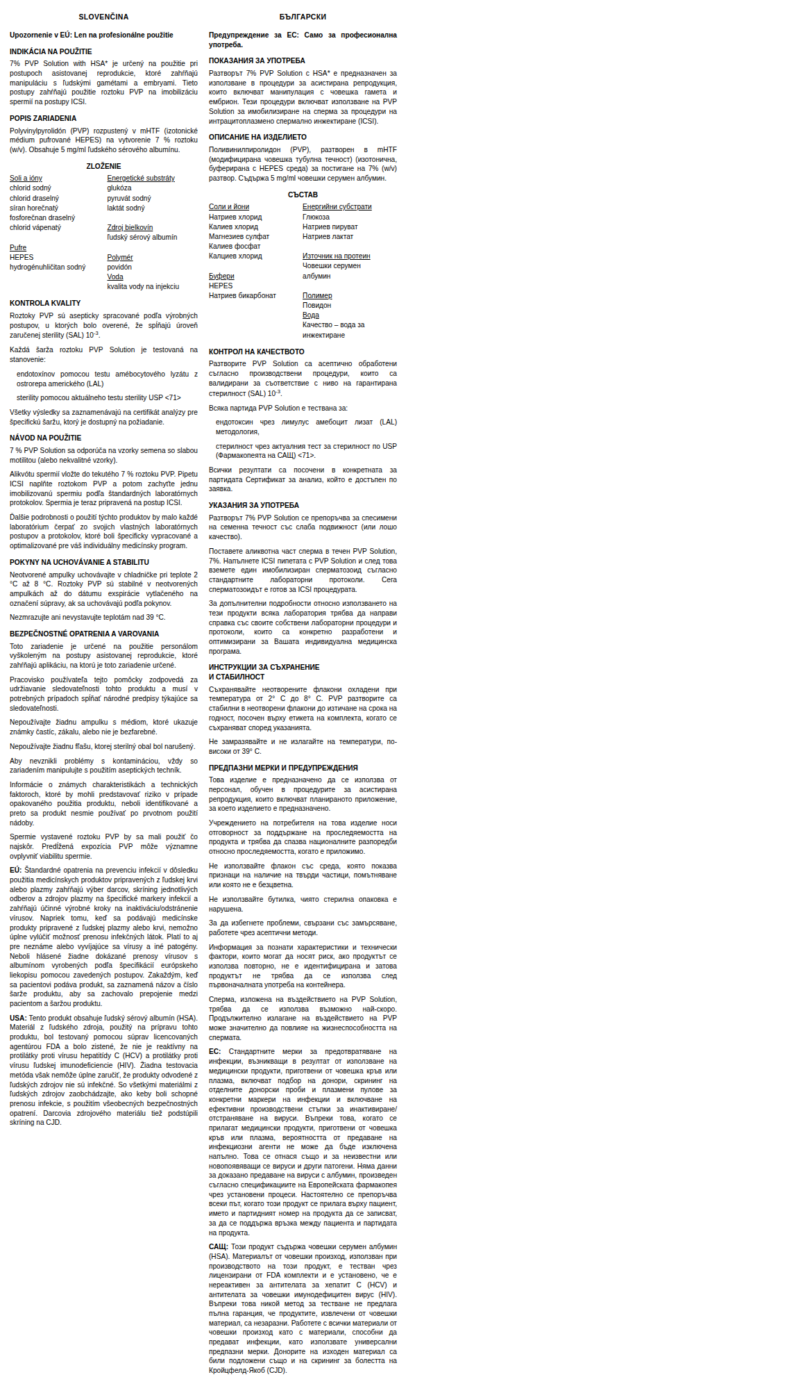SLOVENČINA
Upozornenie v EÚ: Len na profesionálne použitie
Indikácia na použitie
7% PVP Solution with HSA* je určený na použitie pri postupoch asistovanej reprodukcie, ktoré zahŕňajú manipuláciu s ľudskými gamétami a embryami. Tieto postupy zahŕňajú použitie roztoku PVP na imobilizáciu spermií na postupy ICSI.
Popis zariadenia
Polyvinylpyrolidón (PVP) rozpustený v mHTF (izotonické médium pufrované HEPES) na vytvorenie 7 % roztoku (w/v). Obsahuje 5 mg/ml ľudského sérového albumínu.
Zloženie
| Soli a ióny | Energetické substráty |
| chlorid sodný | glukóza |
| chlorid draselný | pyruvát sodný |
| síran horečnatý | laktát sodný |
| fosforečnan draselný | |
| chlorid vápenatý | Zdroj bielkovín |
| | ľudský sérový albumín |
| Pufre | |
| HEPES | Polymér |
| hydrogénuhličitan sodný | povidón |
| | Voda |
| | kvalita vody na injekciu |
Kontrola kvality
Roztoky PVP sú asepticky spracované podľa výrobných postupov, u ktorých bolo overené, že spĺňajú úroveň zaručenej sterility (SAL) 10-3.
Každá šarža roztoku PVP Solution je testovaná na stanovenie:
endotoxínov pomocou testu amébocytového lyzátu z ostrorepa amerického (LAL)
sterility pomocou aktuálneho testu sterility USP <71>
Všetky výsledky sa zaznamenávajú na certifikát analýzy pre špecifickú šaržu, ktorý je dostupný na požiadanie.
Návod na použitie
7 % PVP Solution sa odporúča na vzorky semena so slabou motilitou (alebo nekvalitné vzorky).
Alikvótu spermií vložte do tekutého 7 % roztoku PVP. Pipetu ICSI naplňte roztokom PVP a potom zachyťte jednu imobilizovanú spermiu podľa štandardných laboratórnych protokolov. Spermia je teraz pripravená na postup ICSI.
Ďalšie podrobnosti o použití týchto produktov by malo každé laboratórium čerpať zo svojich vlastných laboratórnych postupov a protokolov, ktoré boli špecificky vypracované a optimalizované pre váš individuálny medicínsky program.
Pokyny na uchovávanie a stabilitu
Neotvorené ampulky uchovávajte v chladničke pri teplote 2 °C až 8 °C. Roztoky PVP sú stabilné v neotvorených ampulkách až do dátumu exspirácie vytlačeného na označení súpravy, ak sa uchovávajú podľa pokynov.
Nezmrazujte ani nevystavujte teplotám nad 39 °C.
Bezpečnostné opatrenia a varovania
Toto zariadenie je určené na použitie personálom vyškoleným na postupy asistovanej reprodukcie, ktoré zahŕňajú aplikáciu, na ktorú je toto zariadenie určené.
Pracovisko používateľa tejto pomôcky zodpovedá za udržiavanie sledovateľnosti tohto produktu a musí v potrebných prípadoch spĺňať národné predpisy týkajúce sa sledovateľnosti.
Nepoužívajte žiadnu ampulku s médiom, ktoré ukazuje známky častíc, zákalu, alebo nie je bezfarebné.
Nepoužívajte žiadnu fľašu, ktorej sterilný obal bol narušený.
Aby nevznikli problémy s kontamináciou, vždy so zariadením manipulujte s použitím aseptických techník.
Informácie o známych charakteristikách a technických faktoroch, ktoré by mohli predstavovať riziko v prípade opakovaného použitia produktu, neboli identifikované a preto sa produkt nesmie používať po prvotnom použití nádoby.
Spermie vystavené roztoku PVP by sa mali použiť čo najskôr. Predĺžená expozícia PVP môže významne ovplyvniť viabilitu spermie.
EÚ: Štandardné opatrenia na prevenciu infekcií v dôsledku použitia medicínskych produktov pripravených z ľudskej krvi alebo plazmy zahŕňajú výber darcov, skríning jednotlivých odberov a zdrojov plazmy na špecifické markery infekcií a zahŕňajú účinné výrobné kroky na inaktiváciu/odstránenie vírusov. Napriek tomu, keď sa podávajú medicínske produkty pripravené z ľudskej plazmy alebo krvi, nemožno úplne vylúčiť možnosť prenosu infekčných látok. Platí to aj pre neznáme alebo vyvíjajúce sa vírusy a iné patogény. Neboli hlásené žiadne dokázané prenosy vírusov s albumínom vyrobených podľa špecifikácií európskeho liekopisu pomocou zavedených postupov. Zakaždým, keď sa pacientovi podáva produkt, sa zaznamená názov a číslo šarže produktu, aby sa zachovalo prepojenie medzi pacientom a šaržou produktu.
USA: Tento produkt obsahuje ľudský sérový albumín (HSA). Materiál z ľudského zdroja, použitý na prípravu tohto produktu, bol testovaný pomocou súprav licencovaných agentúrou FDA a bolo zistené, že nie je reaktívny na protilátky proti vírusu hepatitídy C (HCV) a protilátky proti vírusu ľudskej imunodeficiencie (HIV). Žiadna testovacia metóda však nemôže úplne zaručiť, že produkty odvodené z ľudských zdrojov nie sú infekčné. So všetkými materiálmi z ľudských zdrojov zaobchádzajte, ako keby boli schopné prenosu infekcie, s použitím všeobecných bezpečnostných opatrení. Darcovia zdrojového materiálu tiež podstúpili skríning na CJD.
БЪЛГАРСКИ
Предупреждение за ЕС: Само за професионална употреба.
Показания за употреба
Разтворът 7% PVP Solution с HSA* е предназначен за използване в процедури за асистирана репродукция, които включват манипулация с човешка гамета и ембрион. Тези процедури включват използване на PVP Solution за имобилизиране на сперма за процедури на интрацитоплазмено спермално инжектиране (ICSI).
Описание на изделието
Поливинилпиролидон (PVP), разтворен в mHTF (модифицирана човешка тубулна течност) (изотонична, буферирана с HEPES среда) за постигане на 7% (w/v) разтвор. Съдържа 5 mg/ml човешки серумен албумин.
Състав
| Соли и йони | Енергийни субстрати |
| Натриев хлорид | Глюкоза |
| Калиев хлорид | Натриев пируват |
| Магнезиев сулфат | Натриев лактат |
| Калиев фосфат | |
| Калциев хлорид | Източник на протеин |
| | Човешки серумен |
| Буфери | албумин |
| HEPES | |
| Натриев бикарбонат | Полимер |
| | Повидон |
| | Вода |
| | Качество – вода за |
| | инжектиране |
Контрол на качеството
Разтворите PVP Solution са асептично обработени съгласно производствени процедури, които са валидирани за съответствие с ниво на гарантирана стерилност (SAL) 10-3.
Всяка партида PVP Solution е тествана за:
ендотоксин чрез лимулус амебоцит лизат (LAL) методология,
стерилност чрез актуалния тест за стерилност по USP (Фармакопеята на САЩ) <71>.
Всички резултати са посочени в конкретната за партидата Сертификат за анализ, който е достъпен по заявка.
Указания за употреба
Разтворът 7% PVP Solution се препоръчва за спесимени на семенна течност със слаба подвижност (или лошо качество).
Поставете аликвотна част сперма в течен PVP Solution, 7%. Напълнете ICSI пипетата с PVP Solution и след това вземете един имобилизиран спермaтозоид съгласно стандартните лабораторни протоколи. Сега спермaтозоидът е готов за ICSI процедурата.
За допълнителни подробности относно използването на тези продукти всяка лаборатория трябва да направи справка със своите собствени лабораторни процедури и протоколи, които са конкретно разработени и оптимизирани за Вашата индивидуална медицинска програма.
Инструкции за съхранение
и стабилност
Съхранявайте неотворените флакони охладени при температура от 2° C до 8° C. PVP разтворите са стабилни в неотворени флакони до изтичане на срока на годност, посочен върху етикета на комплекта, когато се съхраняват според указанията.
Не замразявайте и не излагайте на температури, по-високи от 39° C.
Предпазни мерки и предупреждения
Това изделие е предназначено да се използва от персонал, обучен в процедурите за асистирана репродукция, които включват планираното приложение, за което изделието е предназначено.
Учреждението на потребителя на това изделие носи отговорност за поддържане на проследяемостта на продукта и трябва да спазва националните разпоредби относно проследяемостта, когато е приложимо.
Не използвайте флакон със среда, която показва признаци на наличие на твърди частици, помътняване или която не е безцветна.
Не използвайте бутилка, чиято стерилна опаковка е нарушена.
За да избегнете проблеми, свързани със замърсяване, работете чрез асептични методи.
Информация за познати характеристики и технически фактори, които могат да носят риск, ако продуктът се използва повторно, не е идентифицирана и затова продуктът не трябва да се използва след първоначалната употреба на контейнера.
Сперма, изложена на въздействието на PVP Solution, трябва да се използва възможно най-скоро. Продължително излагане на въздействието на PVP може значително да повлияе на жизнеспособността на спермата.
ЕС: Стандартните мерки за предотвратяване на инфекции, възникващи в резултат от използване на медицински продукти, приготвени от човешка кръв или плазма, включват подбор на донори, скрининг на отделните донорски проби и плазмени пулове за конкретни маркери на инфекции и включване на ефективни производствени стъпки за инактивиране/отстраняване на вируси. Въпреки това, когато се прилагат медицински продукти, приготвени от човешка кръв или плазма, вероятността от предаване на инфекциозни агенти не може да бъде изключена напълно. Това се отнася също и за неизвестни или новопоявяващи се вируси и други патогени. Няма данни за доказано предаване на вируси с албумин, произведен съгласно спецификациите на Европейската фармакопея чрез установени процеси. Настоятелно се препоръчва всеки път, когато този продукт се прилага върху пациент, името и партидният номер на продукта да се записват, за да се поддържа връзка между пациента и партидата на продукта.
САЩ: Този продукт съдържа човешки серумен албумин (HSA). Материалът от човешки произход, използван при производството на този продукт, е тестван чрез лицензирани от FDA комплекти и е установено, че е нереактивен за антителата за хепатит C (HCV) и антителата за човешки имунодефицитен вирус (HIV). Въпреки това никой метод за тестване не предлага пълна гаранция, че продуктите, извлечени от човешки материал, са незаразни. Работете с всички материали от човешки произход като с материали, способни да предават инфекции, като използвате универсални предпазни мерки. Донорите на изходен материал са били подложени също и на скрининг за болестта на Кройцфелд-Якоб (CJD).